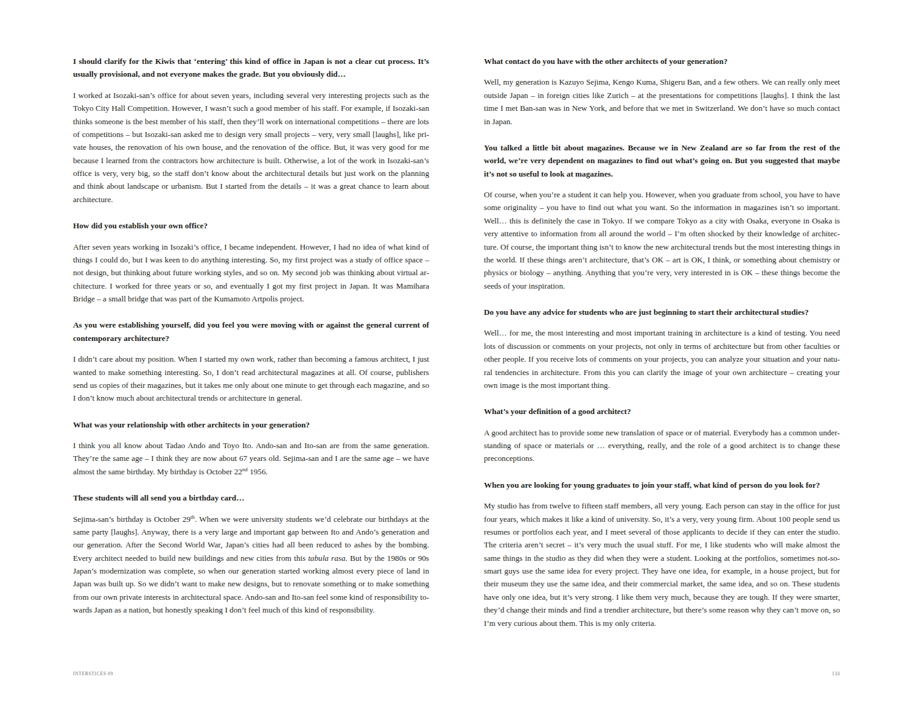I should clarify for the Kiwis that ‘entering’ this kind of office in Japan is not a clear cut process. It’s usually provisional, and not everyone makes the grade. But you obviously did…
I worked at Isozaki-san’s office for about seven years, including several very interesting projects such as the Tokyo City Hall Competition. However, I wasn’t such a good member of his staff. For example, if Isozaki-san thinks someone is the best member of his staff, then they’ll work on international competitions – there are lots of competitions – but Isozaki-san asked me to design very small projects – very, very small [laughs], like private houses, the renovation of his own house, and the renovation of the office. But, it was very good for me because I learned from the contractors how architecture is built. Otherwise, a lot of the work in Isozaki-san’s office is very, very big, so the staff don’t know about the architectural details but just work on the planning and think about landscape or urbanism. But I started from the details – it was a great chance to learn about architecture.
How did you establish your own office?
After seven years working in Isozaki’s office, I became independent. However, I had no idea of what kind of things I could do, but I was keen to do anything interesting. So, my first project was a study of office space – not design, but thinking about future working styles, and so on. My second job was thinking about virtual architecture. I worked for three years or so, and eventually I got my first project in Japan. It was Mamihara Bridge – a small bridge that was part of the Kumamoto Artpolis project.
As you were establishing yourself, did you feel you were moving with or against the general current of contemporary architecture?
I didn’t care about my position. When I started my own work, rather than becoming a famous architect, I just wanted to make something interesting. So, I don’t read architectural magazines at all. Of course, publishers send us copies of their magazines, but it takes me only about one minute to get through each magazine, and so I don’t know much about architectural trends or architecture in general.
What was your relationship with other architects in your generation?
I think you all know about Tadao Ando and Toyo Ito. Ando-san and Ito-san are from the same generation. They’re the same age – I think they are now about 67 years old. Sejima-san and I are the same age – we have almost the same birthday. My birthday is October 22nd 1956.
These students will all send you a birthday card…
Sejima-san’s birthday is October 29th. When we were university students we’d celebrate our birthdays at the same party [laughs]. Anyway, there is a very large and important gap between Ito and Ando’s generation and our generation. After the Second World War, Japan’s cities had all been reduced to ashes by the bombing. Every architect needed to build new buildings and new cities from this tabula rasa. But by the 1980s or 90s Japan’s modernization was complete, so when our generation started working almost every piece of land in Japan was built up. So we didn’t want to make new designs, but to renovate something or to make something from our own private interests in architectural space. Ando-san and Ito-san feel some kind of responsibility towards Japan as a nation, but honestly speaking I don’t feel much of this kind of responsibility.
What contact do you have with the other architects of your generation?
Well, my generation is Kazuyo Sejima, Kengo Kuma, Shigeru Ban, and a few others. We can really only meet outside Japan – in foreign cities like Zurich – at the presentations for competitions [laughs]. I think the last time I met Ban-san was in New York, and before that we met in Switzerland. We don’t have so much contact in Japan.
You talked a little bit about magazines. Because we in New Zealand are so far from the rest of the world, we’re very dependent on magazines to find out what’s going on. But you suggested that maybe it’s not so useful to look at magazines.
Of course, when you’re a student it can help you. However, when you graduate from school, you have to have some originality – you have to find out what you want. So the information in magazines isn’t so important. Well… this is definitely the case in Tokyo. If we compare Tokyo as a city with Osaka, everyone in Osaka is very attentive to information from all around the world – I’m often shocked by their knowledge of architecture. Of course, the important thing isn’t to know the new architectural trends but the most interesting things in the world. If these things aren’t architecture, that’s OK – art is OK, I think, or something about chemistry or physics or biology – anything. Anything that you’re very, very interested in is OK – these things become the seeds of your inspiration.
Do you have any advice for students who are just beginning to start their architectural studies?
Well… for me, the most interesting and most important training in architecture is a kind of testing. You need lots of discussion or comments on your projects, not only in terms of architecture but from other faculties or other people. If you receive lots of comments on your projects, you can analyze your situation and your natural tendencies in architecture. From this you can clarify the image of your own architecture – creating your own image is the most important thing.
What’s your definition of a good architect?
A good architect has to provide some new translation of space or of material. Everybody has a common understanding of space or materials or … everything, really, and the role of a good architect is to change these preconceptions.
When you are looking for young graduates to join your staff, what kind of person do you look for?
My studio has from twelve to fifteen staff members, all very young. Each person can stay in the office for just four years, which makes it like a kind of university. So, it’s a very, very young firm. About 100 people send us resumes or portfolios each year, and I meet several of those applicants to decide if they can enter the studio. The criteria aren’t secret – it’s very much the usual stuff. For me, I like students who will make almost the same things in the studio as they did when they were a student. Looking at the portfolios, sometimes not-so-smart guys use the same idea for every project. They have one idea, for example, in a house project, but for their museum they use the same idea, and their commercial market, the same idea, and so on. These students have only one idea, but it’s very strong. I like them very much, because they are tough. If they were smarter, they’d change their minds and find a trendier architecture, but there’s some reason why they can’t move on, so I’m very curious about them. This is my only criteria.
INTERSTICES 09 133